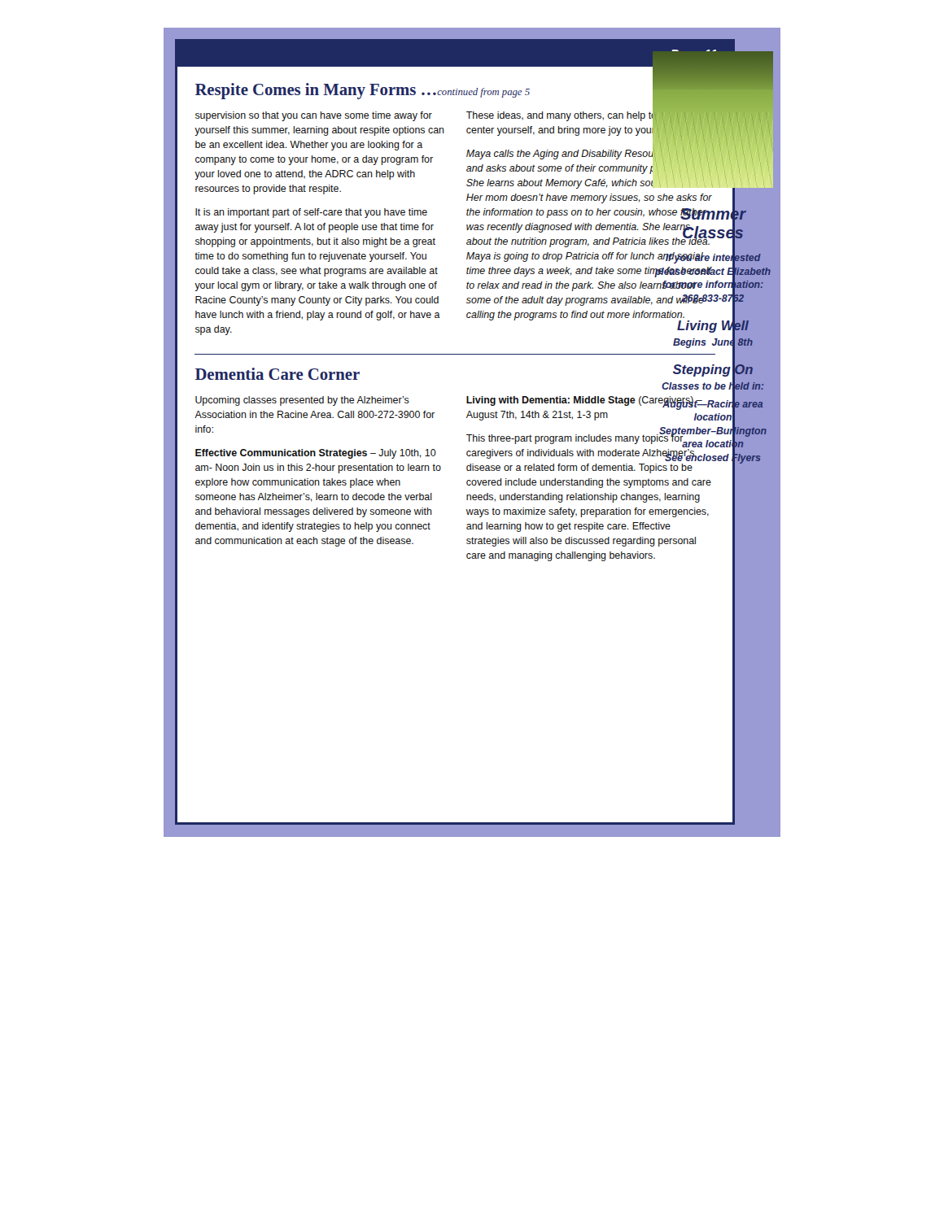Page 11
Respite Comes in Many Forms …continued from page 5
supervision so that you can have some time away for yourself this summer, learning about respite options can be an excellent idea. Whether you are looking for a company to come to your home, or a day program for your loved one to attend, the ADRC can help with resources to provide that respite.
It is an important part of self-care that you have time away just for yourself. A lot of people use that time for shopping or appointments, but it also might be a great time to do something fun to rejuvenate yourself. You could take a class, see what programs are available at your local gym or library, or take a walk through one of Racine County’s many County or City parks. You could have lunch with a friend, play a round of golf, or have a spa day.
These ideas, and many others, can help to relax you, center yourself, and bring more joy to your life.
Maya calls the Aging and Disability Resource Center and asks about some of their community programs. She learns about Memory Café, which sounds neat. Her mom doesn’t have memory issues, so she asks for the information to pass on to her cousin, whose father was recently diagnosed with dementia. She learns about the nutrition program, and Patricia likes the idea. Maya is going to drop Patricia off for lunch and social time three days a week, and take some time for herself to relax and read in the park. She also learns about some of the adult day programs available, and will be calling the programs to find out more information.
Dementia Care Corner
Upcoming classes presented by the Alzheimer’s Association in the Racine Area. Call 800-272-3900 for info:
Effective Communication Strategies – July 10th, 10 am- Noon Join us in this 2-hour presentation to learn to explore how communication takes place when someone has Alzheimer’s, learn to decode the verbal and behavioral messages delivered by someone with dementia, and identify strategies to help you connect and communication at each stage of the disease.
Living with Dementia: Middle Stage (Caregivers) – August 7th, 14th & 21st, 1-3 pm
This three-part program includes many topics for caregivers of individuals with moderate Alzheimer’s disease or a related form of dementia. Topics to be covered include understanding the symptoms and care needs, understanding relationship changes, learning ways to maximize safety, preparation for emergencies, and learning how to get respite care. Effective strategies will also be discussed regarding personal care and managing challenging behaviors.
Summer
Classes
If you are interested please contact Elizabeth for more information:
262-833-8762
Living Well
Begins June 8th
Stepping On
Classes to be held in:
August—Racine area location
September–Burlington area location
See enclosed Flyers